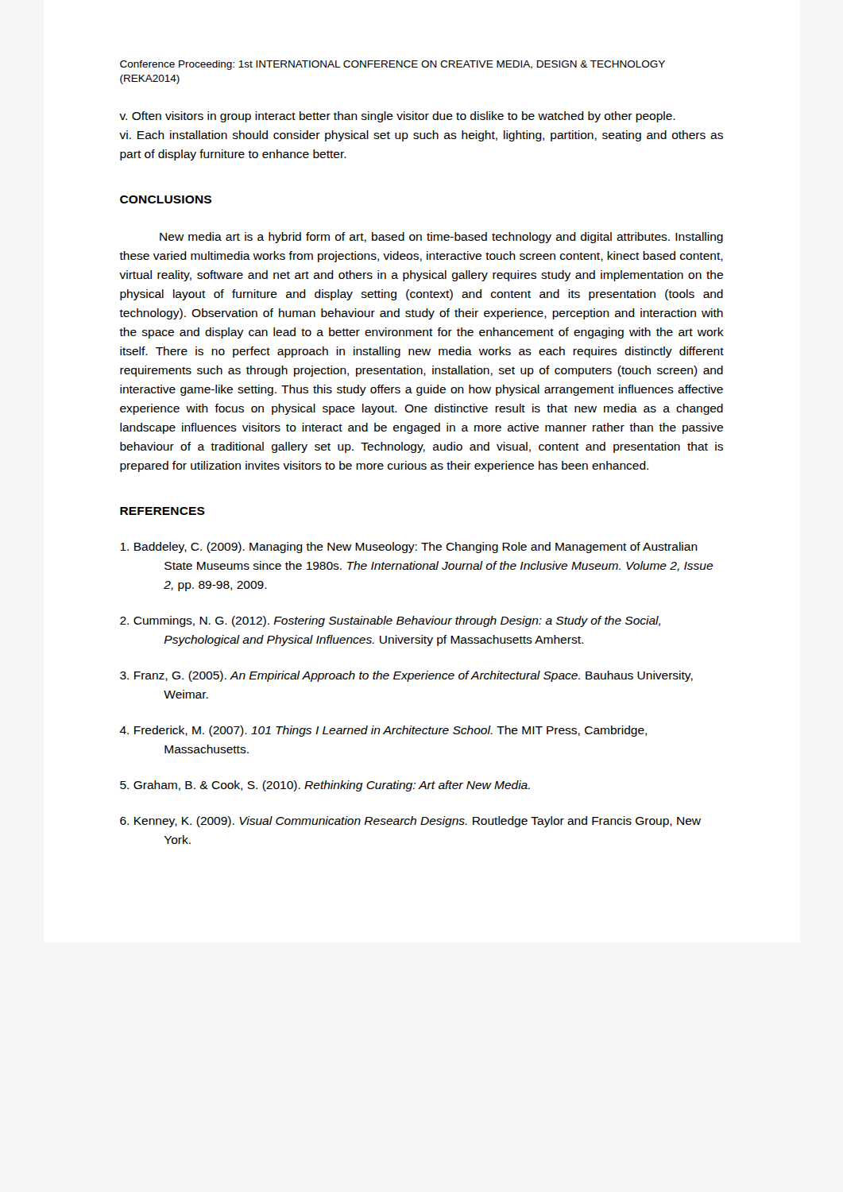Conference Proceeding: 1st INTERNATIONAL CONFERENCE ON CREATIVE MEDIA, DESIGN & TECHNOLOGY (REKA2014)
v. Often visitors in group interact better than single visitor due to dislike to be watched by other people.
vi. Each installation should consider physical set up such as height, lighting, partition, seating and others as part of display furniture to enhance better.
CONCLUSIONS
New media art is a hybrid form of art, based on time-based technology and digital attributes. Installing these varied multimedia works from projections, videos, interactive touch screen content, kinect based content, virtual reality, software and net art and others in a physical gallery requires study and implementation on the physical layout of furniture and display setting (context) and content and its presentation (tools and technology). Observation of human behaviour and study of their experience, perception and interaction with the space and display can lead to a better environment for the enhancement of engaging with the art work itself. There is no perfect approach in installing new media works as each requires distinctly different requirements such as through projection, presentation, installation, set up of computers (touch screen) and interactive game-like setting. Thus this study offers a guide on how physical arrangement influences affective experience with focus on physical space layout. One distinctive result is that new media as a changed landscape influences visitors to interact and be engaged in a more active manner rather than the passive behaviour of a traditional gallery set up. Technology, audio and visual, content and presentation that is prepared for utilization invites visitors to be more curious as their experience has been enhanced.
REFERENCES
1. Baddeley, C. (2009). Managing the New Museology: The Changing Role and Management of Australian State Museums since the 1980s. The International Journal of the Inclusive Museum. Volume 2, Issue 2, pp. 89-98, 2009.
2. Cummings, N. G. (2012). Fostering Sustainable Behaviour through Design: a Study of the Social, Psychological and Physical Influences. University pf Massachusetts Amherst.
3. Franz, G. (2005). An Empirical Approach to the Experience of Architectural Space. Bauhaus University, Weimar.
4. Frederick, M. (2007). 101 Things I Learned in Architecture School. The MIT Press, Cambridge, Massachusetts.
5. Graham, B. & Cook, S. (2010). Rethinking Curating: Art after New Media.
6. Kenney, K. (2009). Visual Communication Research Designs. Routledge Taylor and Francis Group, New York.